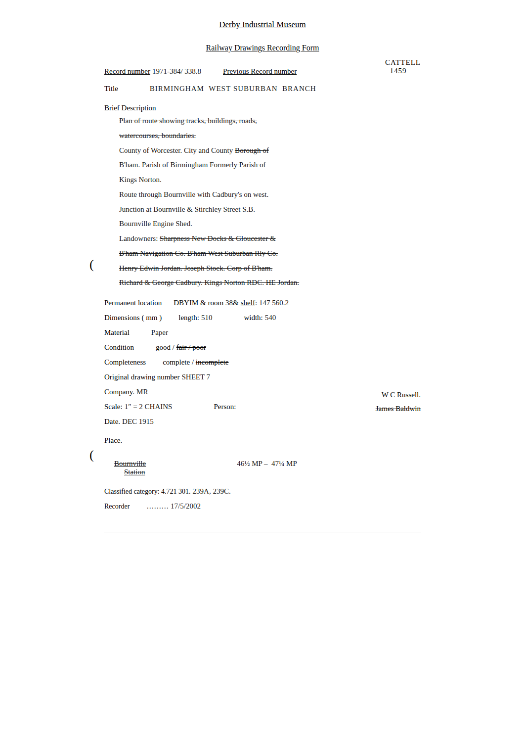Derby Industrial Museum
Railway Drawings Recording Form
CATTELL
1459
Record number 1971-384/ 338.8 Previous Record number
Title BIRMINGHAM WEST SUBURBAN BRANCH
Brief Description
(
(
Plan of route showing tracks, buildings, roads,
watercourses, boundaries.
County of Worcester. City and County Borough of
B'ham. Parish of Birmingham Formerly Parish of
Kings Norton.
Route through Bournville with Cadbury's on west.
Junction at Bournville & Stirchley Street S.B.
Bournville Engine Shed.
Landowners: Sharpness New Docks & Gloucester &
B'ham Navigation Co. B'ham West Suburban Rly Co.
Henry Edwin Jordan. Joseph Stock. Corp of B'ham.
Richard & George Cadbury. Kings Norton RDC. HE Jordan.
W C Russell.
James Baldwin
Permanent location DBYIM & room 38& shelf: 147 560.2
Dimensions ( mm ) length: 510 width: 540
Material Paper
Condition good / fair / poor
Completeness complete / incomplete
Original drawing number SHEET 7
Company. MR
Scale: 1″ = 2 CHAINS Person:
Date. DEC 1915
Place.
Bournville 46½ MP – 47¼ MP
Station
Classified category: 4.721 301. 239A, 239C.
Recorder ……… 17/5/2002